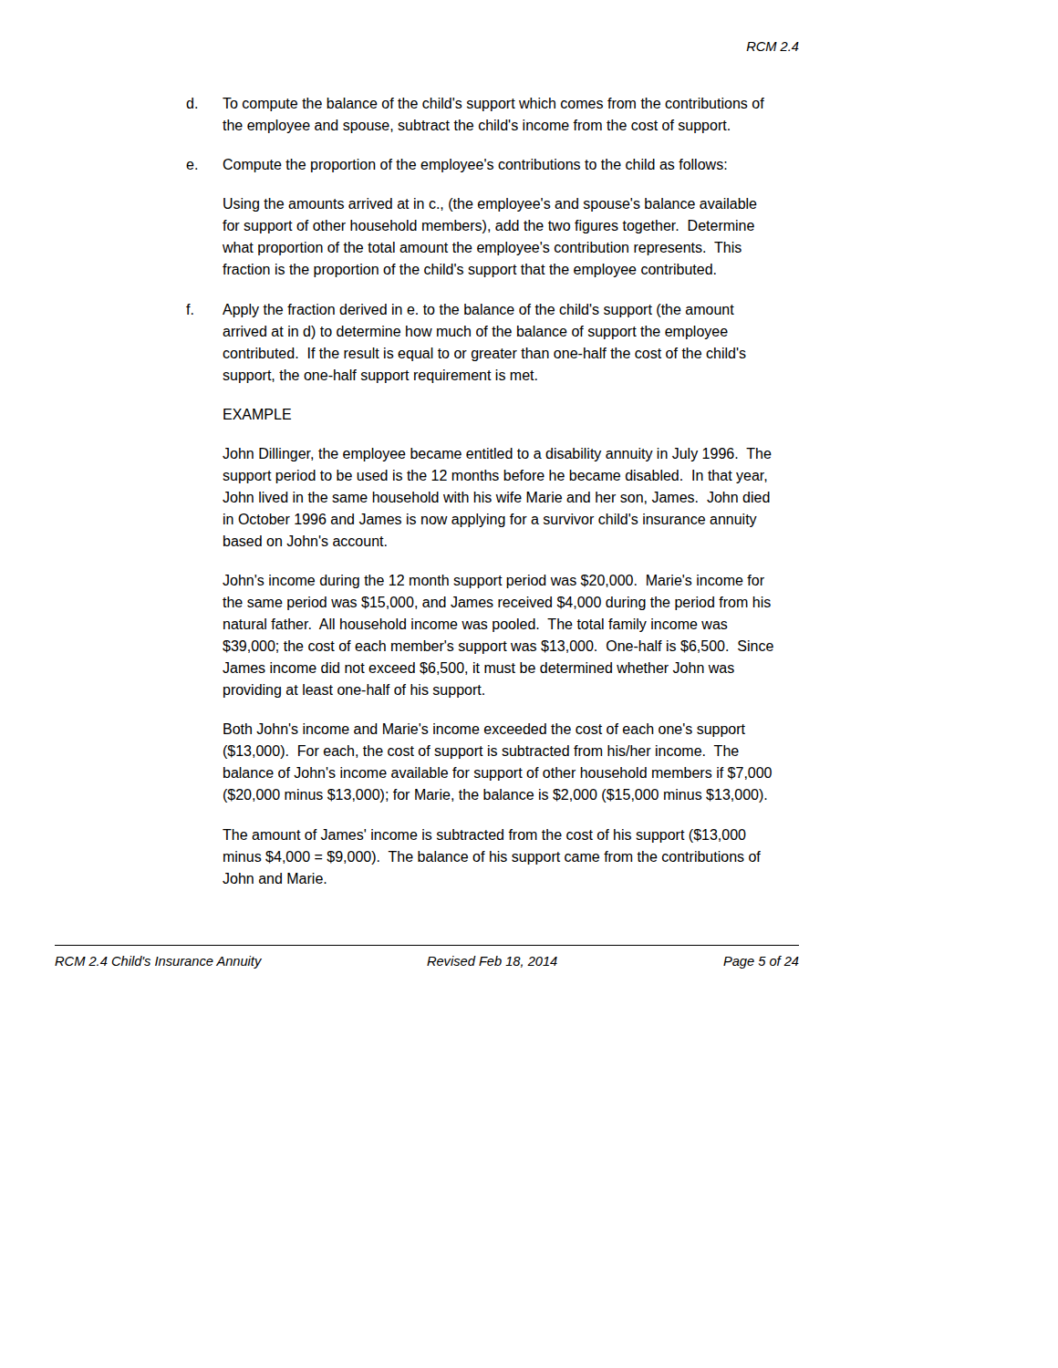RCM 2.4
d.
To compute the balance of the child's support which comes from the contributions of the employee and spouse, subtract the child's income from the cost of support.
e.
Compute the proportion of the employee's contributions to the child as follows:
Using the amounts arrived at in c., (the employee's and spouse's balance available for support of other household members), add the two figures together. Determine what proportion of the total amount the employee's contribution represents. This fraction is the proportion of the child's support that the employee contributed.
f.
Apply the fraction derived in e. to the balance of the child's support (the amount arrived at in d) to determine how much of the balance of support the employee contributed. If the result is equal to or greater than one-half the cost of the child's support, the one-half support requirement is met.
EXAMPLE
John Dillinger, the employee became entitled to a disability annuity in July 1996. The support period to be used is the 12 months before he became disabled. In that year, John lived in the same household with his wife Marie and her son, James. John died in October 1996 and James is now applying for a survivor child's insurance annuity based on John's account.
John's income during the 12 month support period was $20,000. Marie's income for the same period was $15,000, and James received $4,000 during the period from his natural father. All household income was pooled. The total family income was $39,000; the cost of each member's support was $13,000. One-half is $6,500. Since James income did not exceed $6,500, it must be determined whether John was providing at least one-half of his support.
Both John's income and Marie's income exceeded the cost of each one's support ($13,000). For each, the cost of support is subtracted from his/her income. The balance of John's income available for support of other household members if $7,000 ($20,000 minus $13,000); for Marie, the balance is $2,000 ($15,000 minus $13,000).
The amount of James' income is subtracted from the cost of his support ($13,000 minus $4,000 = $9,000). The balance of his support came from the contributions of John and Marie.
RCM 2.4 Child's Insurance Annuity Revised Feb 18, 2014 Page 5 of 24